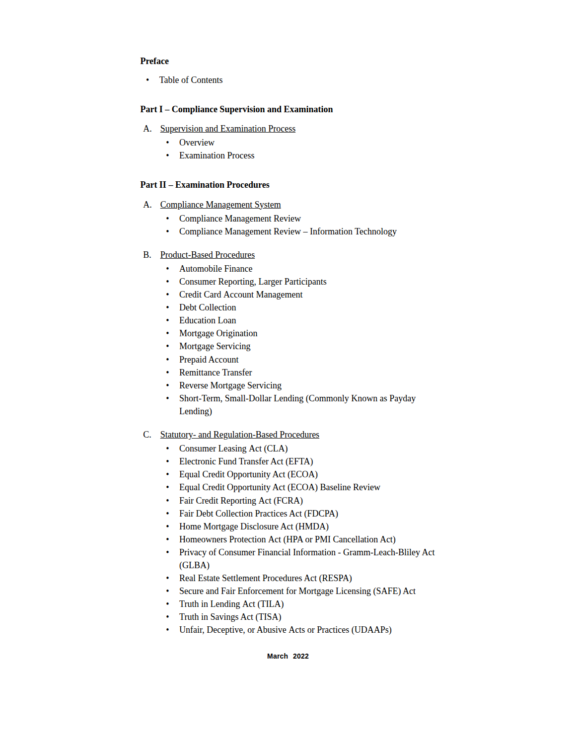Preface
Table of Contents
Part I – Compliance Supervision and Examination
A. Supervision and Examination Process
Overview
Examination Process
Part II – Examination Procedures
A. Compliance Management System
Compliance Management Review
Compliance Management Review – Information Technology
B. Product-Based Procedures
Automobile Finance
Consumer Reporting, Larger Participants
Credit Card Account Management
Debt Collection
Education Loan
Mortgage Origination
Mortgage Servicing
Prepaid Account
Remittance Transfer
Reverse Mortgage Servicing
Short-Term, Small-Dollar Lending (Commonly Known as Payday Lending)
C. Statutory- and Regulation-Based Procedures
Consumer Leasing Act (CLA)
Electronic Fund Transfer Act (EFTA)
Equal Credit Opportunity Act (ECOA)
Equal Credit Opportunity Act (ECOA) Baseline Review
Fair Credit Reporting Act (FCRA)
Fair Debt Collection Practices Act (FDCPA)
Home Mortgage Disclosure Act (HMDA)
Homeowners Protection Act (HPA or PMI Cancellation Act)
Privacy of Consumer Financial Information - Gramm-Leach-Bliley Act(GLBA)
Real Estate Settlement Procedures Act (RESPA)
Secure and Fair Enforcement for Mortgage Licensing (SAFE) Act
Truth in Lending Act (TILA)
Truth in Savings Act (TISA)
Unfair, Deceptive, or Abusive Acts or Practices (UDAAPs)
March 2022